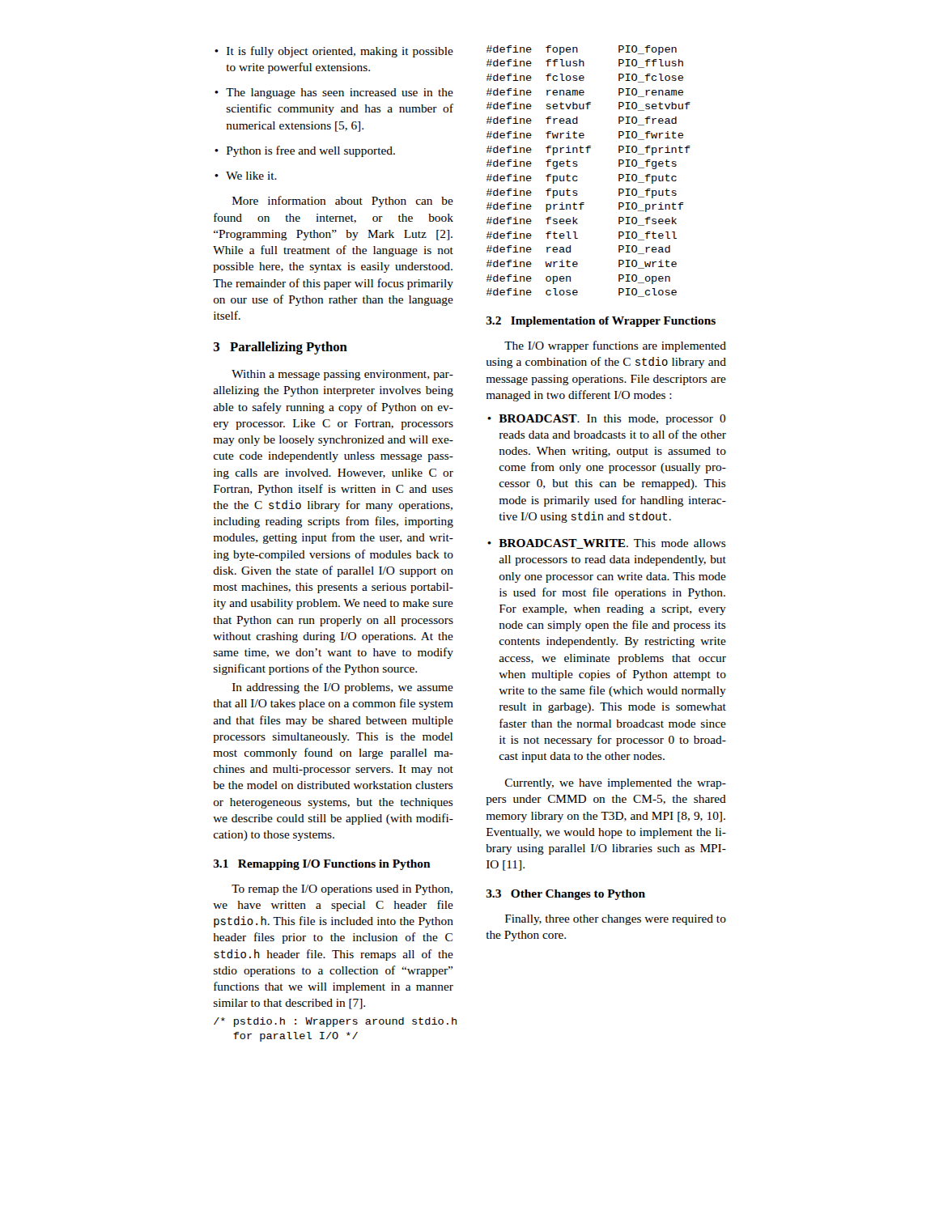It is fully object oriented, making it possible to write powerful extensions.
The language has seen increased use in the scientific community and has a number of numerical extensions [5, 6].
Python is free and well supported.
We like it.
More information about Python can be found on the internet, or the book “Programming Python” by Mark Lutz [2]. While a full treatment of the language is not possible here, the syntax is easily understood. The remainder of this paper will focus primarily on our use of Python rather than the language itself.
3 Parallelizing Python
Within a message passing environment, parallelizing the Python interpreter involves being able to safely running a copy of Python on every processor. Like C or Fortran, processors may only be loosely synchronized and will execute code independently unless message passing calls are involved. However, unlike C or Fortran, Python itself is written in C and uses the the C stdio library for many operations, including reading scripts from files, importing modules, getting input from the user, and writing byte-compiled versions of modules back to disk. Given the state of parallel I/O support on most machines, this presents a serious portability and usability problem. We need to make sure that Python can run properly on all processors without crashing during I/O operations. At the same time, we don’t want to have to modify significant portions of the Python source.
In addressing the I/O problems, we assume that all I/O takes place on a common file system and that files may be shared between multiple processors simultaneously. This is the model most commonly found on large parallel machines and multi-processor servers. It may not be the model on distributed workstation clusters or heterogeneous systems, but the techniques we describe could still be applied (with modification) to those systems.
3.1 Remapping I/O Functions in Python
To remap the I/O operations used in Python, we have written a special C header file pstdio.h. This file is included into the Python header files prior to the inclusion of the C stdio.h header file. This remaps all of the stdio operations to a collection of “wrapper” functions that we will implement in a manner similar to that described in [7].
/* pstdio.h : Wrappers around stdio.h
   for parallel I/O */
#define fopen PIO_fopen #define fflush PIO_fflush #define fclose PIO_fclose #define rename PIO_rename #define setvbuf PIO_setvbuf #define fread PIO_fread #define fwrite PIO_fwrite #define fprintf PIO_fprintf #define fgets PIO_fgets #define fputc PIO_fputc #define fputs PIO_fputs #define printf PIO_printf #define fseek PIO_fseek #define ftell PIO_ftell #define read PIO_read #define write PIO_write #define open PIO_open #define close PIO_close
3.2 Implementation of Wrapper Functions
The I/O wrapper functions are implemented using a combination of the C stdio library and message passing operations. File descriptors are managed in two different I/O modes :
BROADCAST. In this mode, processor 0 reads data and broadcasts it to all of the other nodes. When writing, output is assumed to come from only one processor (usually processor 0, but this can be remapped). This mode is primarily used for handling interactive I/O using stdin and stdout.
BROADCAST_WRITE. This mode allows all processors to read data independently, but only one processor can write data. This mode is used for most file operations in Python. For example, when reading a script, every node can simply open the file and process its contents independently. By restricting write access, we eliminate problems that occur when multiple copies of Python attempt to write to the same file (which would normally result in garbage). This mode is somewhat faster than the normal broadcast mode since it is not necessary for processor 0 to broadcast input data to the other nodes.
Currently, we have implemented the wrappers under CMMD on the CM-5, the shared memory library on the T3D, and MPI [8, 9, 10]. Eventually, we would hope to implement the library using parallel I/O libraries such as MPI-IO [11].
3.3 Other Changes to Python
Finally, three other changes were required to the Python core.